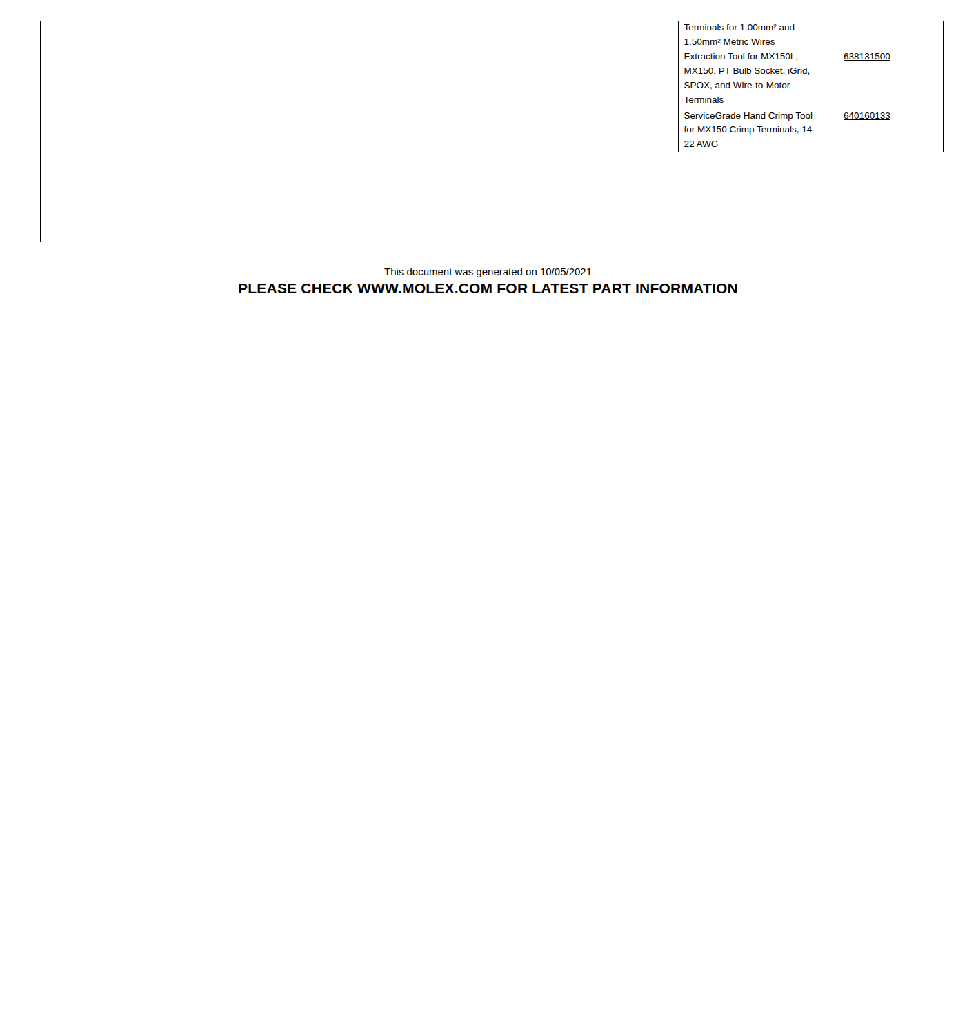| Terminals for 1.00mm² and 1.50mm² Metric Wires | |
| Extraction Tool for MX150L, MX150, PT Bulb Socket, iGrid, SPOX, and Wire-to-Motor Terminals | 638131500 |
| ServiceGrade Hand Crimp Tool for MX150 Crimp Terminals, 14-22 AWG | 640160133 |
This document was generated on 10/05/2021
PLEASE CHECK WWW.MOLEX.COM FOR LATEST PART INFORMATION